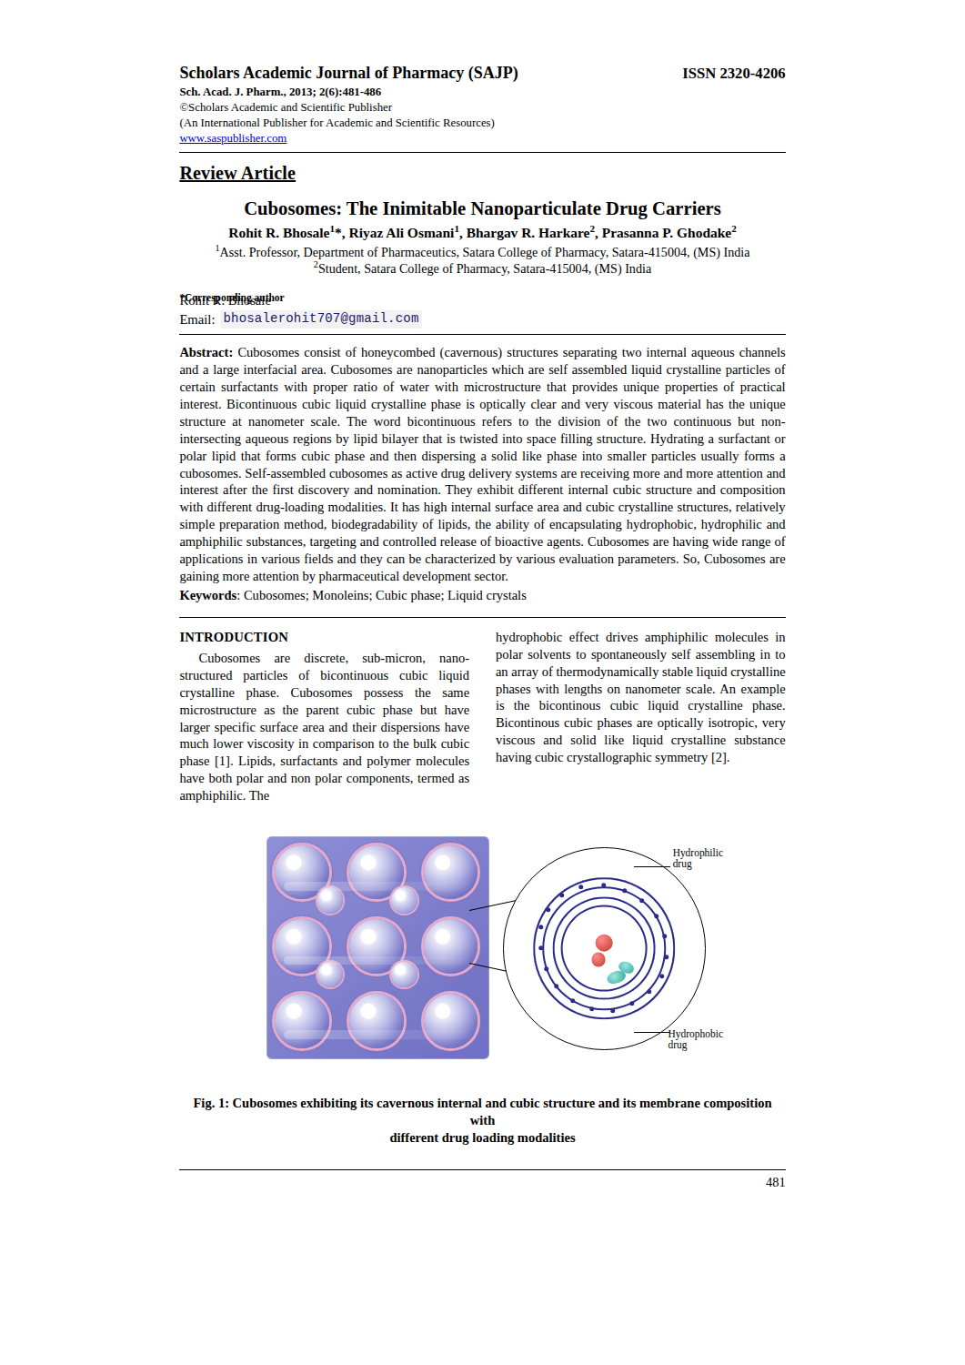Scholars Academic Journal of Pharmacy (SAJP)
ISSN 2320-4206
Sch. Acad. J. Pharm., 2013; 2(6):481-486
©Scholars Academic and Scientific Publisher
(An International Publisher for Academic and Scientific Resources)
www.saspublisher.com
Review Article
Cubosomes: The Inimitable Nanoparticulate Drug Carriers
Rohit R. Bhosale1*, Riyaz Ali Osmani1, Bhargav R. Harkare2, Prasanna P. Ghodake2
1Asst. Professor, Department of Pharmaceutics, Satara College of Pharmacy, Satara-415004, (MS) India
2Student, Satara College of Pharmacy, Satara-415004, (MS) India
*Corresponding author
Rohit R. Bhosale
Email: bhosalerohit707@gmail.com
Abstract: Cubosomes consist of honeycombed (cavernous) structures separating two internal aqueous channels and a large interfacial area. Cubosomes are nanoparticles which are self assembled liquid crystalline particles of certain surfactants with proper ratio of water with microstructure that provides unique properties of practical interest. Bicontinuous cubic liquid crystalline phase is optically clear and very viscous material has the unique structure at nanometer scale. The word bicontinuous refers to the division of the two continuous but non-intersecting aqueous regions by lipid bilayer that is twisted into space filling structure. Hydrating a surfactant or polar lipid that forms cubic phase and then dispersing a solid like phase into smaller particles usually forms a cubosomes. Self-assembled cubosomes as active drug delivery systems are receiving more and more attention and interest after the first discovery and nomination. They exhibit different internal cubic structure and composition with different drug-loading modalities. It has high internal surface area and cubic crystalline structures, relatively simple preparation method, biodegradability of lipids, the ability of encapsulating hydrophobic, hydrophilic and amphiphilic substances, targeting and controlled release of bioactive agents. Cubosomes are having wide range of applications in various fields and they can be characterized by various evaluation parameters. So, Cubosomes are gaining more attention by pharmaceutical development sector.
Keywords: Cubosomes; Monoleins; Cubic phase; Liquid crystals
INTRODUCTION
Cubosomes are discrete, sub-micron, nano-structured particles of bicontinuous cubic liquid crystalline phase. Cubosomes possess the same microstructure as the parent cubic phase but have larger specific surface area and their dispersions have much lower viscosity in comparison to the bulk cubic phase [1]. Lipids, surfactants and polymer molecules have both polar and non polar components, termed as amphiphilic. The
hydrophobic effect drives amphiphilic molecules in polar solvents to spontaneously self assembling in to an array of thermodynamically stable liquid crystalline phases with lengths on nanometer scale. An example is the bicontinous cubic liquid crystalline phase. Bicontinous cubic phases are optically isotropic, very viscous and solid like liquid crystalline substance having cubic crystallographic symmetry [2].
Hydrophilic
drug
Hydrophobic
drug
Fig. 1: Cubosomes exhibiting its cavernous internal and cubic structure and its membrane composition with
different drug loading modalities
481